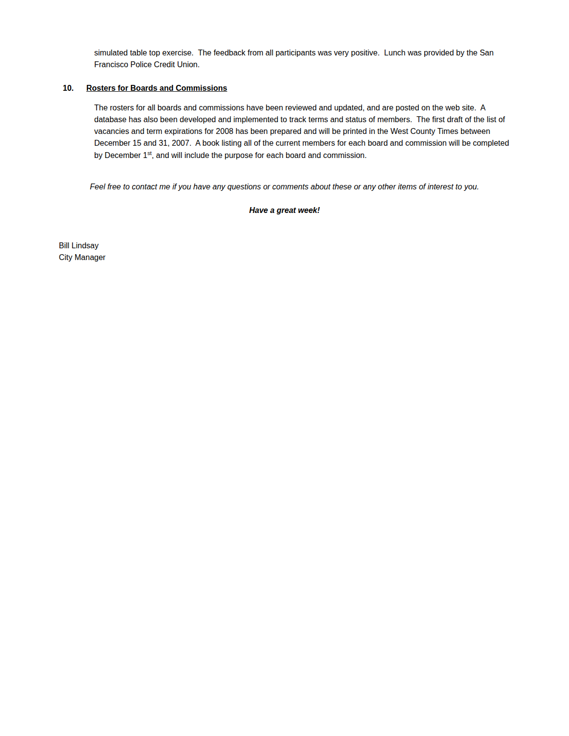simulated table top exercise. The feedback from all participants was very positive. Lunch was provided by the San Francisco Police Credit Union.
10. Rosters for Boards and Commissions
The rosters for all boards and commissions have been reviewed and updated, and are posted on the web site. A database has also been developed and implemented to track terms and status of members. The first draft of the list of vacancies and term expirations for 2008 has been prepared and will be printed in the West County Times between December 15 and 31, 2007. A book listing all of the current members for each board and commission will be completed by December 1st, and will include the purpose for each board and commission.
Feel free to contact me if you have any questions or comments about these or any other items of interest to you.
Have a great week!
Bill Lindsay
City Manager